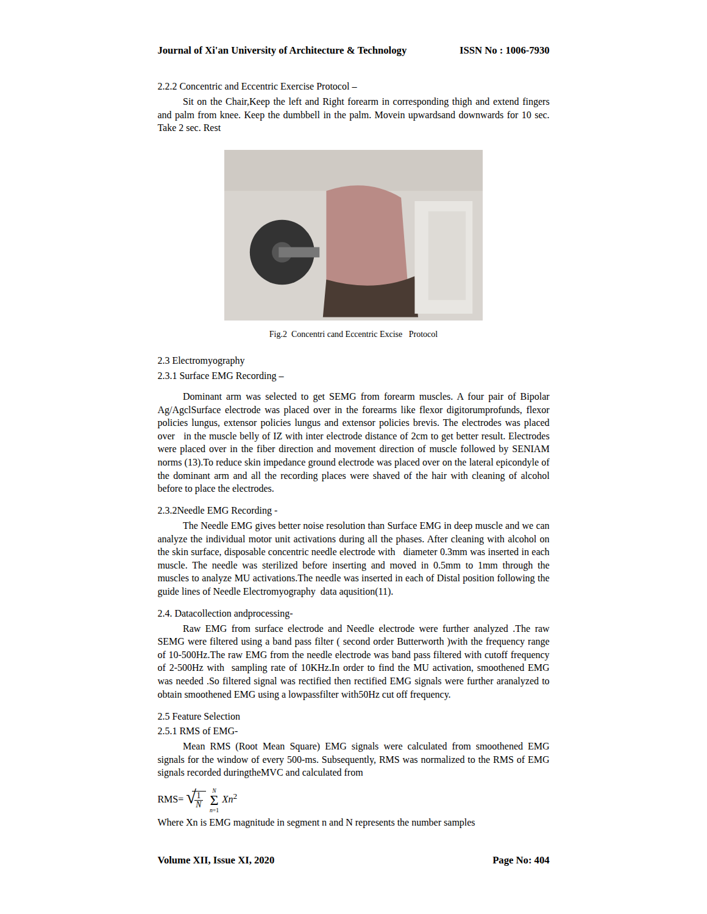Journal of Xi'an University of Architecture & Technology
ISSN No : 1006-7930
2.2.2 Concentric and Eccentric Exercise Protocol –
Sit on the Chair,Keep the left and Right forearm in corresponding thigh and extend fingers and palm from knee. Keep the dumbbell in the palm. Movein upwardsand downwards for 10 sec. Take 2 sec. Rest
Fig.2 Concentri cand Eccentric Excise Protocol
2.3 Electromyography
2.3.1 Surface EMG Recording –
Dominant arm was selected to get SEMG from forearm muscles. A four pair of Bipolar Ag/AgclSurface electrode was placed over in the forearms like flexor digitorumprofunds, flexor policies lungus, extensor policies lungus and extensor policies brevis. The electrodes was placed over in the muscle belly of IZ with inter electrode distance of 2cm to get better result. Electrodes were placed over in the fiber direction and movement direction of muscle followed by SENIAM norms (13).To reduce skin impedance ground electrode was placed over on the lateral epicondyle of the dominant arm and all the recording places were shaved of the hair with cleaning of alcohol before to place the electrodes.
2.3.2Needle EMG Recording -
The Needle EMG gives better noise resolution than Surface EMG in deep muscle and we can analyze the individual motor unit activations during all the phases. After cleaning with alcohol on the skin surface, disposable concentric needle electrode with diameter 0.3mm was inserted in each muscle. The needle was sterilized before inserting and moved in 0.5mm to 1mm through the muscles to analyze MU activations.The needle was inserted in each of Distal position following the guide lines of Needle Electromyography data aqusition(11).
2.4. Datacollection andprocessing-
Raw EMG from surface electrode and Needle electrode were further analyzed .The raw SEMG were filtered using a band pass filter ( second order Butterworth )with the frequency range of 10-500Hz.The raw EMG from the needle electrode was band pass filtered with cutoff frequency of 2-500Hz with sampling rate of 10KHz.In order to find the MU activation, smoothened EMG was needed .So filtered signal was rectified then rectified EMG signals were further aranalyzed to obtain smoothened EMG using a lowpassfilter with50Hz cut off frequency.
2.5 Feature Selection
2.5.1 RMS of EMG-
Mean RMS (Root Mean Square) EMG signals were calculated from smoothened EMG signals for the window of every 500-ms. Subsequently, RMS was normalized to the RMS of EMG signals recorded duringtheMVC and calculated from
RMS= 1 N NΣn=1 Xn2
Where Xn is EMG magnitude in segment n and N represents the number samples
Volume XII, Issue XI, 2020
Page No: 404